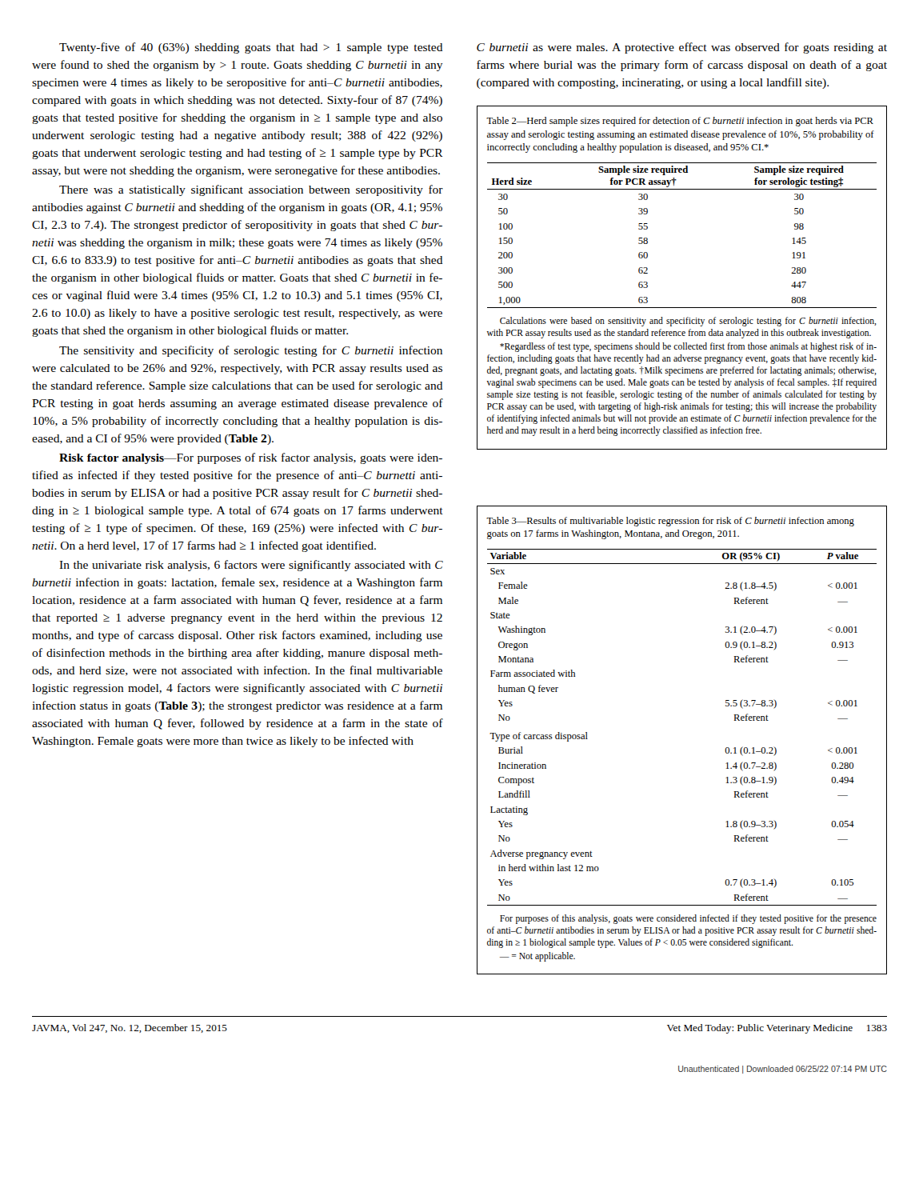Twenty-five of 40 (63%) shedding goats that had > 1 sample type tested were found to shed the organism by > 1 route. Goats shedding C burnetii in any specimen were 4 times as likely to be seropositive for anti–C burnetii antibodies, compared with goats in which shedding was not detected. Sixty-four of 87 (74%) goats that tested positive for shedding the organism in ≥ 1 sample type and also underwent serologic testing had a negative antibody result; 388 of 422 (92%) goats that underwent serologic testing and had testing of ≥ 1 sample type by PCR assay, but were not shedding the organism, were seronegative for these antibodies.
There was a statistically significant association between seropositivity for antibodies against C burnetii and shedding of the organism in goats (OR, 4.1; 95% CI, 2.3 to 7.4). The strongest predictor of seropositivity in goats that shed C burnetii was shedding the organism in milk; these goats were 74 times as likely (95% CI, 6.6 to 833.9) to test positive for anti–C burnetii antibodies as goats that shed the organism in other biological fluids or matter. Goats that shed C burnetii in feces or vaginal fluid were 3.4 times (95% CI, 1.2 to 10.3) and 5.1 times (95% CI, 2.6 to 10.0) as likely to have a positive serologic test result, respectively, as were goats that shed the organism in other biological fluids or matter.
The sensitivity and specificity of serologic testing for C burnetii infection were calculated to be 26% and 92%, respectively, with PCR assay results used as the standard reference. Sample size calculations that can be used for serologic and PCR testing in goat herds assuming an average estimated disease prevalence of 10%, a 5% probability of incorrectly concluding that a healthy population is diseased, and a CI of 95% were provided (Table 2).
Risk factor analysis—For purposes of risk factor analysis, goats were identified as infected if they tested positive for the presence of anti–C burnetti antibodies in serum by ELISA or had a positive PCR assay result for C burnetii shedding in ≥ 1 biological sample type. A total of 674 goats on 17 farms underwent testing of ≥ 1 type of specimen. Of these, 169 (25%) were infected with C burnetii. On a herd level, 17 of 17 farms had ≥ 1 infected goat identified.
In the univariate risk analysis, 6 factors were significantly associated with C burnetii infection in goats: lactation, female sex, residence at a Washington farm location, residence at a farm associated with human Q fever, residence at a farm that reported ≥ 1 adverse pregnancy event in the herd within the previous 12 months, and type of carcass disposal. Other risk factors examined, including use of disinfection methods in the birthing area after kidding, manure disposal methods, and herd size, were not associated with infection. In the final multivariable logistic regression model, 4 factors were significantly associated with C burnetii infection status in goats (Table 3); the strongest predictor was residence at a farm associated with human Q fever, followed by residence at a farm in the state of Washington. Female goats were more than twice as likely to be infected with
C burnetii as were males. A protective effect was observed for goats residing at farms where burial was the primary form of carcass disposal on death of a goat (compared with composting, incinerating, or using a local landfill site).
Table 2—Herd sample sizes required for detection of C burnetii infection in goat herds via PCR assay and serologic testing assuming an estimated disease prevalence of 10%, 5% probability of incorrectly concluding a healthy population is diseased, and 95% CI.*
| Herd size | Sample size required for PCR assay† | Sample size required for serologic testing‡ |
| --- | --- | --- |
| 30 | 30 | 30 |
| 50 | 39 | 50 |
| 100 | 55 | 98 |
| 150 | 58 | 145 |
| 200 | 60 | 191 |
| 300 | 62 | 280 |
| 500 | 63 | 447 |
| 1,000 | 63 | 808 |
Calculations were based on sensitivity and specificity of serologic testing for C burnetii infection, with PCR assay results used as the standard reference from data analyzed in this outbreak investigation.
*Regardless of test type, specimens should be collected first from those animals at highest risk of infection, including goats that have recently had an adverse pregnancy event, goats that have recently kidded, pregnant goats, and lactating goats. †Milk specimens are preferred for lactating animals; otherwise, vaginal swab specimens can be used. Male goats can be tested by analysis of fecal samples. ‡If required sample size testing is not feasible, serologic testing of the number of animals calculated for testing by PCR assay can be used, with targeting of high-risk animals for testing; this will increase the probability of identifying infected animals but will not provide an estimate of C burnetii infection prevalence for the herd and may result in a herd being incorrectly classified as infection free.
Table 3—Results of multivariable logistic regression for risk of C burnetii infection among goats on 17 farms in Washington, Montana, and Oregon, 2011.
| Variable | OR (95% CI) | P value |
| --- | --- | --- |
| Sex | | |
| Female | 2.8 (1.8–4.5) | < 0.001 |
| Male | Referent | — |
| State | | |
| Washington | 3.1 (2.0–4.7) | < 0.001 |
| Oregon | 0.9 (0.1–8.2) | 0.913 |
| Montana | Referent | — |
| Farm associated with | | |
| human Q fever | | |
| Yes | 5.5 (3.7–8.3) | < 0.001 |
| No | Referent | — |
| Type of carcass disposal | | |
| Burial | 0.1 (0.1–0.2) | < 0.001 |
| Incineration | 1.4 (0.7–2.8) | 0.280 |
| Compost | 1.3 (0.8–1.9) | 0.494 |
| Landfill | Referent | — |
| Lactating | | |
| Yes | 1.8 (0.9–3.3) | 0.054 |
| No | Referent | — |
| Adverse pregnancy event | | |
| in herd within last 12 mo | | |
| Yes | 0.7 (0.3–1.4) | 0.105 |
| No | Referent | — |
For purposes of this analysis, goats were considered infected if they tested positive for the presence of anti–C burnetii antibodies in serum by ELISA or had a positive PCR assay result for C burnetii shedding in ≥ 1 biological sample type. Values of P < 0.05 were considered significant.
— = Not applicable.
JAVMA, Vol 247, No. 12, December 15, 2015
Vet Med Today: Public Veterinary Medicine 1383
Unauthenticated | Downloaded 06/25/22 07:14 PM UTC